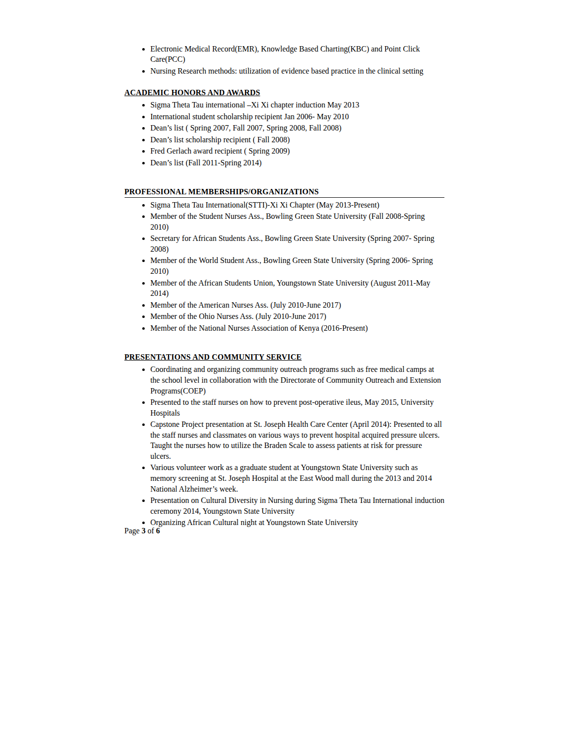Electronic Medical Record(EMR), Knowledge Based Charting(KBC) and Point Click Care(PCC)
Nursing Research methods: utilization of evidence based practice in the clinical setting
Academic Honors and Awards
Sigma Theta Tau international –Xi Xi chapter induction May 2013
International student scholarship recipient Jan 2006- May 2010
Dean’s list ( Spring 2007, Fall 2007, Spring 2008, Fall 2008)
Dean’s list scholarship recipient ( Fall 2008)
Fred Gerlach award recipient ( Spring 2009)
Dean’s list (Fall 2011-Spring 2014)
Professional Memberships/Organizations
Sigma Theta Tau International(STTI)-Xi Xi Chapter (May 2013-Present)
Member of the Student Nurses Ass., Bowling Green State University (Fall 2008-Spring 2010)
Secretary for African Students Ass., Bowling Green State University (Spring 2007- Spring 2008)
Member of the World Student Ass., Bowling Green State University (Spring 2006- Spring 2010)
Member of the African Students Union, Youngstown State University (August 2011-May 2014)
Member of the American Nurses Ass. (July 2010-June 2017)
Member of the Ohio Nurses Ass. (July 2010-June 2017)
Member of the National Nurses Association of Kenya (2016-Present)
Presentations and Community Service
Coordinating and organizing community outreach programs such as free medical camps at the school level in collaboration with the Directorate of Community Outreach and Extension Programs(COEP)
Presented to the staff nurses on how to prevent post-operative ileus, May 2015, University Hospitals
Capstone Project presentation at St. Joseph Health Care Center (April 2014): Presented to all the staff nurses and classmates on various ways to prevent hospital acquired pressure ulcers. Taught the nurses how to utilize the Braden Scale to assess patients at risk for pressure ulcers.
Various volunteer work as a graduate student at Youngstown State University such as memory screening at St. Joseph Hospital at the East Wood mall during the 2013 and 2014 National Alzheimer’s week.
Presentation on Cultural Diversity in Nursing during Sigma Theta Tau International induction ceremony 2014, Youngstown State University
Organizing African Cultural night at Youngstown State University
Page 3 of 6